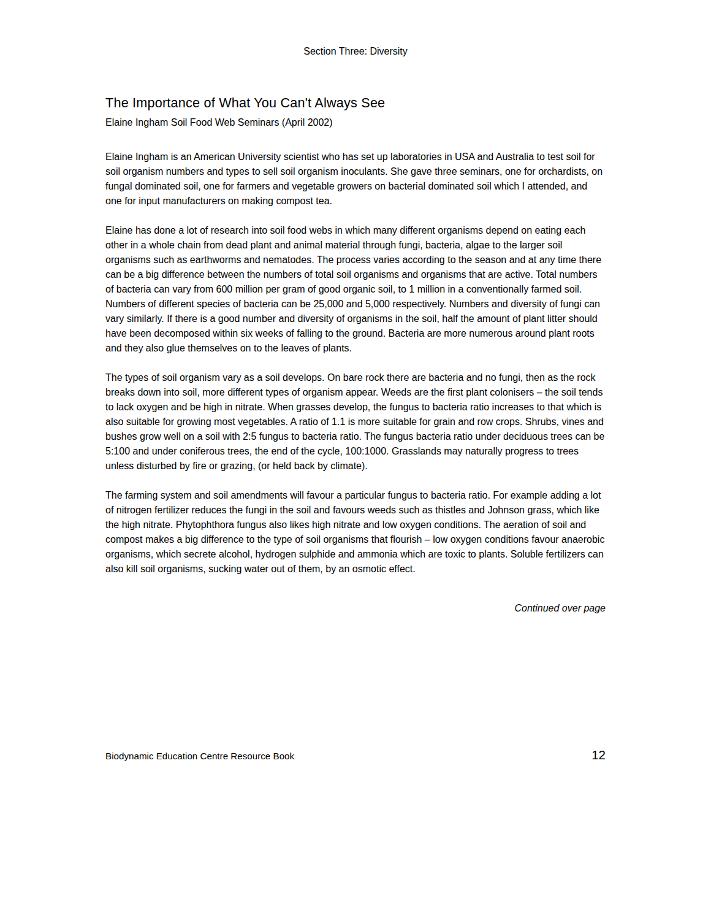Section Three: Diversity
The Importance of What You Can't Always See
Elaine Ingham Soil Food Web Seminars (April 2002)
Elaine Ingham is an American University scientist who has set up laboratories in USA and Australia to test soil for soil organism numbers and types to sell soil organism inoculants. She gave three seminars, one for orchardists, on fungal dominated soil, one for farmers and vegetable growers on bacterial dominated soil which I attended, and one for input manufacturers on making compost tea.
Elaine has done a lot of research into soil food webs in which many different organisms depend on eating each other in a whole chain from dead plant and animal material through fungi, bacteria, algae to the larger soil organisms such as earthworms and nematodes. The process varies according to the season and at any time there can be a big difference between the numbers of total soil organisms and organisms that are active. Total numbers of bacteria can vary from 600 million per gram of good organic soil, to 1 million in a conventionally farmed soil. Numbers of different species of bacteria can be 25,000 and 5,000 respectively. Numbers and diversity of fungi can vary similarly. If there is a good number and diversity of organisms in the soil, half the amount of plant litter should have been decomposed within six weeks of falling to the ground. Bacteria are more numerous around plant roots and they also glue themselves on to the leaves of plants.
The types of soil organism vary as a soil develops. On bare rock there are bacteria and no fungi, then as the rock breaks down into soil, more different types of organism appear. Weeds are the first plant colonisers – the soil tends to lack oxygen and be high in nitrate. When grasses develop, the fungus to bacteria ratio increases to that which is also suitable for growing most vegetables. A ratio of 1.1 is more suitable for grain and row crops. Shrubs, vines and bushes grow well on a soil with 2:5 fungus to bacteria ratio. The fungus bacteria ratio under deciduous trees can be 5:100 and under coniferous trees, the end of the cycle, 100:1000. Grasslands may naturally progress to trees unless disturbed by fire or grazing, (or held back by climate).
The farming system and soil amendments will favour a particular fungus to bacteria ratio. For example adding a lot of nitrogen fertilizer reduces the fungi in the soil and favours weeds such as thistles and Johnson grass, which like the high nitrate. Phytophthora fungus also likes high nitrate and low oxygen conditions. The aeration of soil and compost makes a big difference to the type of soil organisms that flourish – low oxygen conditions favour anaerobic organisms, which secrete alcohol, hydrogen sulphide and ammonia which are toxic to plants. Soluble fertilizers can also kill soil organisms, sucking water out of them, by an osmotic effect.
Continued over page
Biodynamic Education Centre Resource Book 12